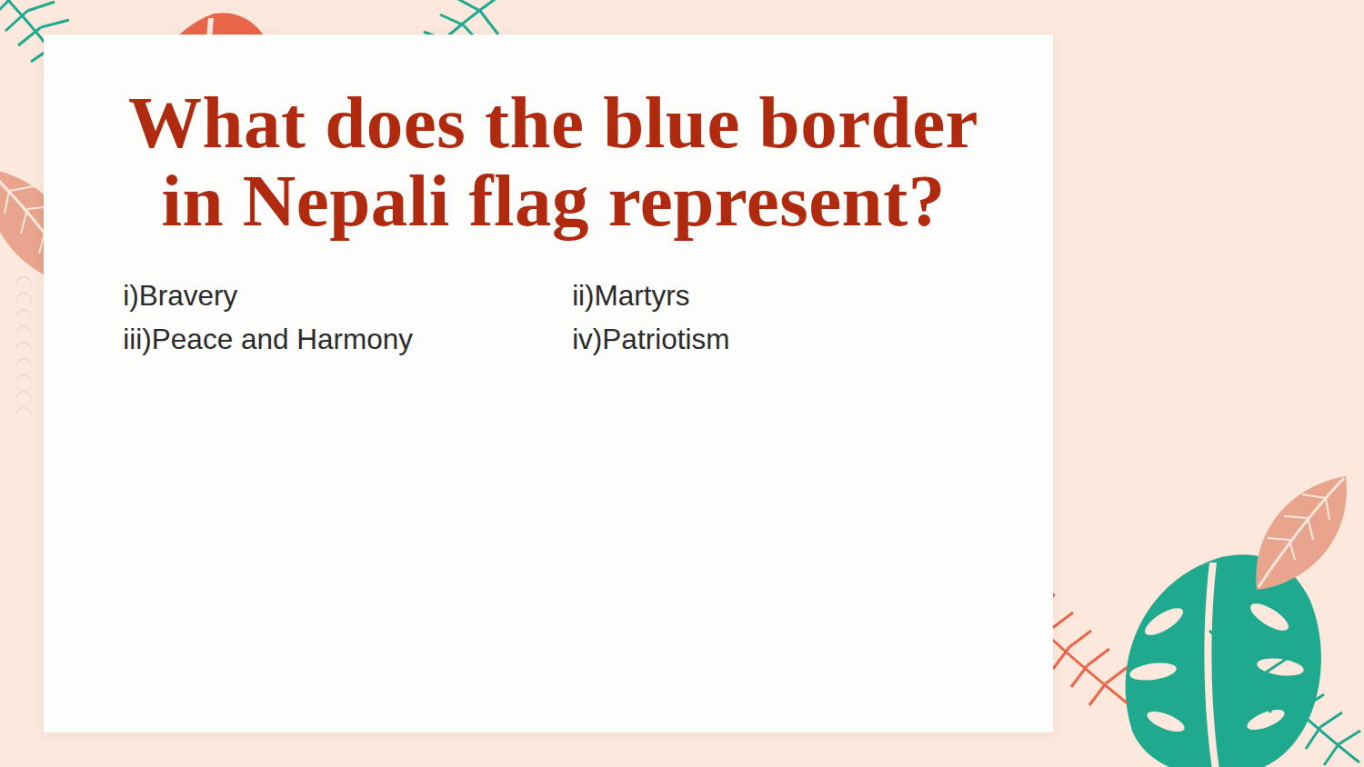What does the blue border in Nepali flag represent?
i)Bravery ii)Martyrs iii)Peace and Harmony iv)Patriotism